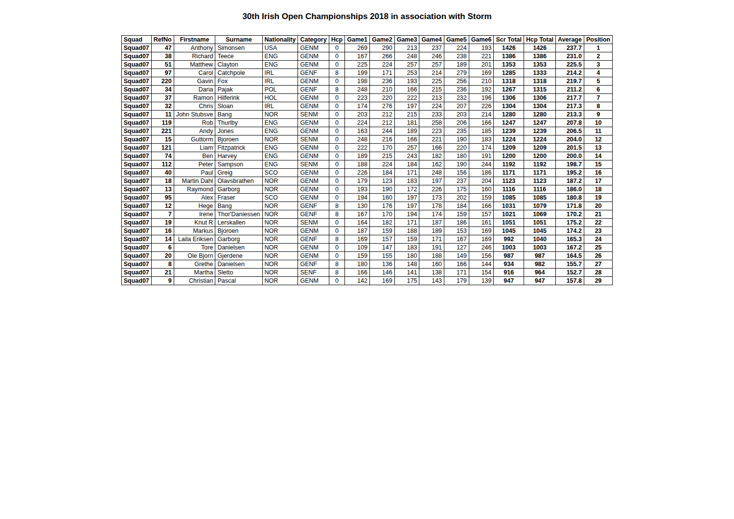30th Irish Open Championships 2018 in association with Storm
| Squad | RefNo | Firstname | Surname | Nationality | Category | Hcp | Game1 | Game2 | Game3 | Game4 | Game5 | Game6 | Scr Total | Hcp Total | Average | Position |
| --- | --- | --- | --- | --- | --- | --- | --- | --- | --- | --- | --- | --- | --- | --- | --- | --- |
| Squad07 | 47 | Anthony | Simonsen | USA | GENM | 0 | 269 | 290 | 213 | 237 | 224 | 193 | 1426 | 1426 | 237.7 | 1 |
| Squad07 | 38 | Richard | Teece | ENG | GENM | 0 | 167 | 266 | 248 | 246 | 238 | 221 | 1386 | 1386 | 231.0 | 2 |
| Squad07 | 51 | Matthew | Clayton | ENG | GENM | 0 | 225 | 224 | 257 | 257 | 189 | 201 | 1353 | 1353 | 225.5 | 3 |
| Squad07 | 97 | Carol | Catchpole | IRL | GENF | 8 | 199 | 171 | 253 | 214 | 279 | 169 | 1285 | 1333 | 214.2 | 4 |
| Squad07 | 220 | Gavin | Fox | IRL | GENM | 0 | 198 | 236 | 193 | 225 | 256 | 210 | 1318 | 1318 | 219.7 | 5 |
| Squad07 | 34 | Daria | Pajak | POL | GENF | 8 | 248 | 210 | 166 | 215 | 236 | 192 | 1267 | 1315 | 211.2 | 6 |
| Squad07 | 37 | Ramon | Hilferink | HOL | GENM | 0 | 223 | 220 | 222 | 213 | 232 | 196 | 1306 | 1306 | 217.7 | 7 |
| Squad07 | 32 | Chris | Sloan | IRL | GENM | 0 | 174 | 276 | 197 | 224 | 207 | 226 | 1304 | 1304 | 217.3 | 8 |
| Squad07 | 11 | John Stubsve | Bang | NOR | SENM | 0 | 203 | 212 | 215 | 233 | 203 | 214 | 1280 | 1280 | 213.3 | 9 |
| Squad07 | 119 | Rob | Thurlby | ENG | GENM | 0 | 224 | 212 | 181 | 258 | 206 | 166 | 1247 | 1247 | 207.8 | 10 |
| Squad07 | 221 | Andy | Jones | ENG | GENM | 0 | 163 | 244 | 189 | 223 | 235 | 185 | 1239 | 1239 | 206.5 | 11 |
| Squad07 | 15 | Guttorm | Bjoroen | NOR | SENM | 0 | 248 | 216 | 166 | 221 | 190 | 183 | 1224 | 1224 | 204.0 | 12 |
| Squad07 | 121 | Liam | Fitzpatrick | ENG | GENM | 0 | 222 | 170 | 257 | 166 | 220 | 174 | 1209 | 1209 | 201.5 | 13 |
| Squad07 | 74 | Ben | Harvey | ENG | GENM | 0 | 189 | 215 | 243 | 182 | 180 | 191 | 1200 | 1200 | 200.0 | 14 |
| Squad07 | 112 | Peter | Sampson | ENG | SENM | 0 | 188 | 224 | 184 | 162 | 190 | 244 | 1192 | 1192 | 198.7 | 15 |
| Squad07 | 40 | Paul | Greig | SCO | GENM | 0 | 226 | 184 | 171 | 248 | 156 | 186 | 1171 | 1171 | 195.2 | 16 |
| Squad07 | 18 | Martin Dahl | Olavsbrathen | NOR | GENM | 0 | 179 | 123 | 183 | 197 | 237 | 204 | 1123 | 1123 | 187.2 | 17 |
| Squad07 | 13 | Raymond | Garborg | NOR | GENM | 0 | 193 | 190 | 172 | 226 | 175 | 160 | 1116 | 1116 | 186.0 | 18 |
| Squad07 | 95 | Alex | Fraser | SCO | GENM | 0 | 194 | 160 | 197 | 173 | 202 | 159 | 1085 | 1085 | 180.8 | 19 |
| Squad07 | 12 | Hege | Bang | NOR | GENF | 8 | 130 | 176 | 197 | 178 | 184 | 166 | 1031 | 1079 | 171.8 | 20 |
| Squad07 | 7 | Irene | Thor'Daniessen | NOR | GENF | 8 | 167 | 170 | 194 | 174 | 159 | 157 | 1021 | 1069 | 170.2 | 21 |
| Squad07 | 19 | Knut R | Lerskallen | NOR | SENM | 0 | 164 | 182 | 171 | 187 | 186 | 161 | 1051 | 1051 | 175.2 | 22 |
| Squad07 | 16 | Markus | Bjoroen | NOR | GENM | 0 | 187 | 159 | 188 | 189 | 153 | 169 | 1045 | 1045 | 174.2 | 23 |
| Squad07 | 14 | Laila Eriksen | Garborg | NOR | GENF | 8 | 169 | 157 | 159 | 171 | 167 | 169 | 992 | 1040 | 165.3 | 24 |
| Squad07 | 6 | Tore | Danielsen | NOR | GENM | 0 | 109 | 147 | 183 | 191 | 127 | 246 | 1003 | 1003 | 167.2 | 25 |
| Squad07 | 20 | Ole Bjorn | Gjerdene | NOR | GENM | 0 | 159 | 155 | 180 | 188 | 149 | 156 | 987 | 987 | 164.5 | 26 |
| Squad07 | 8 | Grethe | Danielsen | NOR | GENF | 8 | 180 | 136 | 148 | 160 | 166 | 144 | 934 | 982 | 155.7 | 27 |
| Squad07 | 21 | Martha | Sletto | NOR | SENF | 8 | 166 | 146 | 141 | 138 | 171 | 154 | 916 | 964 | 152.7 | 28 |
| Squad07 | 9 | Christian | Pascal | NOR | GENM | 0 | 142 | 169 | 175 | 143 | 179 | 139 | 947 | 947 | 157.8 | 29 |